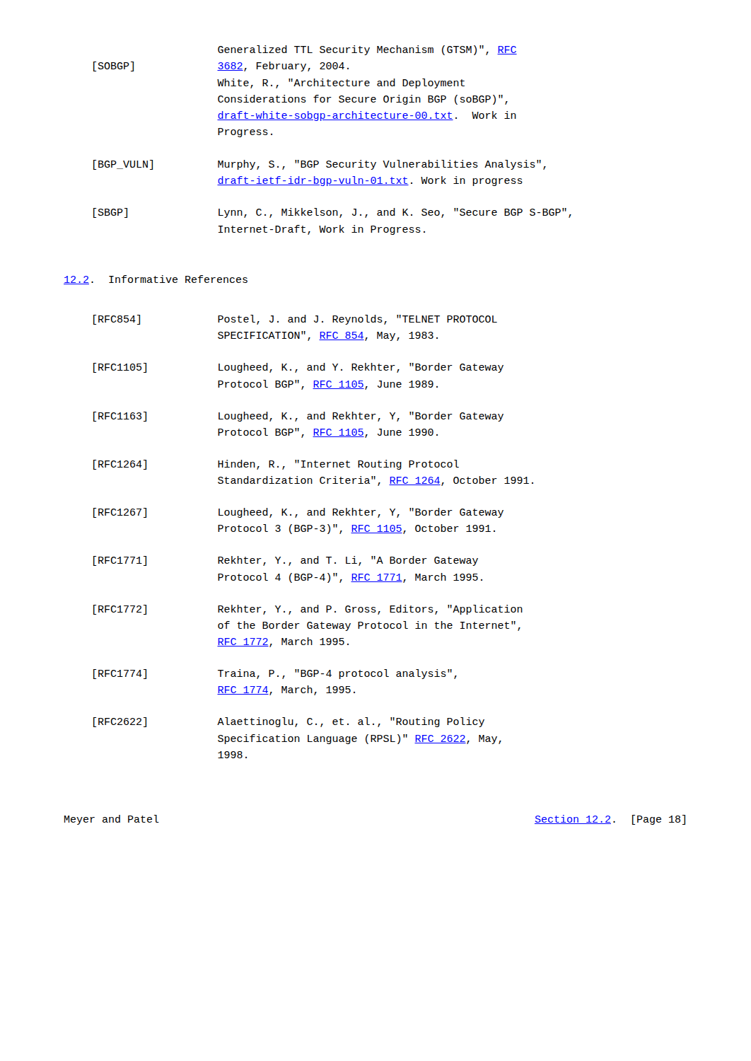Generalized TTL Security Mechanism (GTSM)", RFC
[SOBGP]
3682, February, 2004.
White, R., "Architecture and Deployment
Considerations for Secure Origin BGP (soBGP)",
draft-white-sobgp-architecture-00.txt. Work in
Progress.
[BGP_VULN]
Murphy, S., "BGP Security Vulnerabilities Analysis",
draft-ietf-idr-bgp-vuln-01.txt. Work in progress
[SBGP]
Lynn, C., Mikkelson, J., and K. Seo, "Secure BGP S-BGP",
Internet-Draft, Work in Progress.
12.2.  Informative References
[RFC854]
Postel, J. and J. Reynolds, "TELNET PROTOCOL
SPECIFICATION", RFC 854, May, 1983.
[RFC1105]
Lougheed, K., and Y. Rekhter, "Border Gateway
Protocol BGP", RFC 1105, June 1989.
[RFC1163]
Lougheed, K., and Rekhter, Y, "Border Gateway
Protocol BGP", RFC 1105, June 1990.
[RFC1264]
Hinden, R., "Internet Routing Protocol
Standardization Criteria", RFC 1264, October 1991.
[RFC1267]
Lougheed, K., and Rekhter, Y, "Border Gateway
Protocol 3 (BGP-3)", RFC 1105, October 1991.
[RFC1771]
Rekhter, Y., and T. Li, "A Border Gateway
Protocol 4 (BGP-4)", RFC 1771, March 1995.
[RFC1772]
Rekhter, Y., and P. Gross, Editors, "Application
of the Border Gateway Protocol in the Internet",
RFC 1772, March 1995.
[RFC1774]
Traina, P., "BGP-4 protocol analysis",
RFC 1774, March, 1995.
[RFC2622]
Alaettinoglu, C., et. al., "Routing Policy
Specification Language (RPSL)" RFC 2622, May,
1998.
Meyer and Patel Section 12.2. [Page 18]